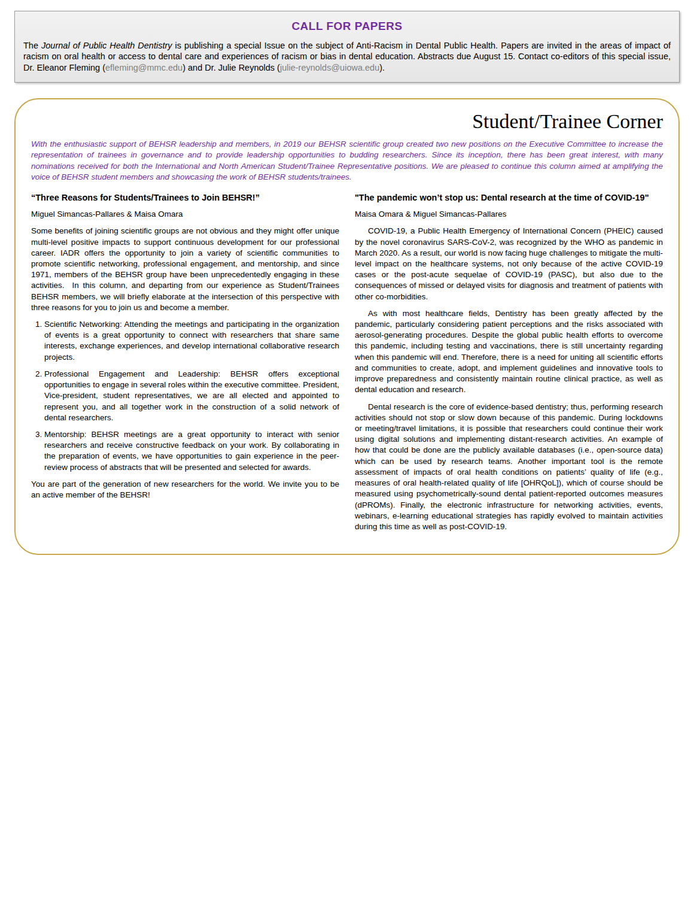CALL FOR PAPERS
The Journal of Public Health Dentistry is publishing a special Issue on the subject of Anti-Racism in Dental Public Health. Papers are invited in the areas of impact of racism on oral health or access to dental care and experiences of racism or bias in dental education. Abstracts due August 15. Contact co-editors of this special issue, Dr. Eleanor Fleming (efleming@mmc.edu) and Dr. Julie Reynolds (julie-reynolds@uiowa.edu).
Student/Trainee Corner
With the enthusiastic support of BEHSR leadership and members, in 2019 our BEHSR scientific group created two new positions on the Executive Committee to increase the representation of trainees in governance and to provide leadership opportunities to budding researchers. Since its inception, there has been great interest, with many nominations received for both the International and North American Student/Trainee Representative positions. We are pleased to continue this column aimed at amplifying the voice of BEHSR student members and showcasing the work of BEHSR students/trainees.
“Three Reasons for Students/Trainees to Join BEHSR!”
Miguel Simancas-Pallares & Maisa Omara
Some benefits of joining scientific groups are not obvious and they might offer unique multi-level positive impacts to support continuous development for our professional career. IADR offers the opportunity to join a variety of scientific communities to promote scientific networking, professional engagement, and mentorship, and since 1971, members of the BEHSR group have been unprecedentedly engaging in these activities. In this column, and departing from our experience as Student/Trainees BEHSR members, we will briefly elaborate at the intersection of this perspective with three reasons for you to join us and become a member.
Scientific Networking: Attending the meetings and participating in the organization of events is a great opportunity to connect with researchers that share same interests, exchange experiences, and develop international collaborative research projects.
Professional Engagement and Leadership: BEHSR offers exceptional opportunities to engage in several roles within the executive committee. President, Vice-president, student representatives, we are all elected and appointed to represent you, and all together work in the construction of a solid network of dental researchers.
Mentorship: BEHSR meetings are a great opportunity to interact with senior researchers and receive constructive feedback on your work. By collaborating in the preparation of events, we have opportunities to gain experience in the peer-review process of abstracts that will be presented and selected for awards.
You are part of the generation of new researchers for the world. We invite you to be an active member of the BEHSR!
"The pandemic won’t stop us: Dental research at the time of COVID-19"
Maisa Omara & Miguel Simancas-Pallares
COVID-19, a Public Health Emergency of International Concern (PHEIC) caused by the novel coronavirus SARS-CoV-2, was recognized by the WHO as pandemic in March 2020. As a result, our world is now facing huge challenges to mitigate the multi-level impact on the healthcare systems, not only because of the active COVID-19 cases or the post-acute sequelae of COVID-19 (PASC), but also due to the consequences of missed or delayed visits for diagnosis and treatment of patients with other co-morbidities.
As with most healthcare fields, Dentistry has been greatly affected by the pandemic, particularly considering patient perceptions and the risks associated with aerosol-generating procedures. Despite the global public health efforts to overcome this pandemic, including testing and vaccinations, there is still uncertainty regarding when this pandemic will end. Therefore, there is a need for uniting all scientific efforts and communities to create, adopt, and implement guidelines and innovative tools to improve preparedness and consistently maintain routine clinical practice, as well as dental education and research.
Dental research is the core of evidence-based dentistry; thus, performing research activities should not stop or slow down because of this pandemic. During lockdowns or meeting/travel limitations, it is possible that researchers could continue their work using digital solutions and implementing distant-research activities. An example of how that could be done are the publicly available databases (i.e., open-source data) which can be used by research teams. Another important tool is the remote assessment of impacts of oral health conditions on patients’ quality of life (e.g., measures of oral health-related quality of life [OHRQoL]), which of course should be measured using psychometrically-sound dental patient-reported outcomes measures (dPROMs). Finally, the electronic infrastructure for networking activities, events, webinars, e-learning educational strategies has rapidly evolved to maintain activities during this time as well as post-COVID-19.